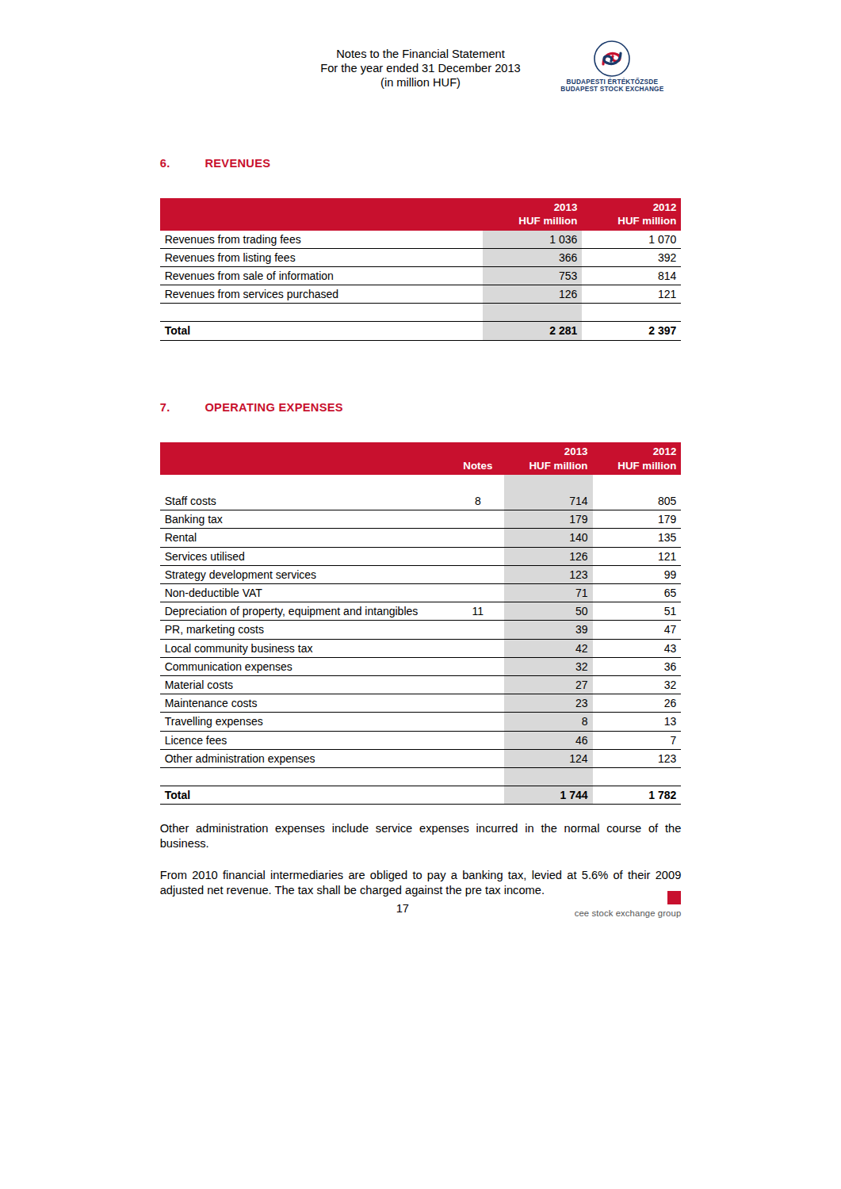BUDAPESTI ÉRTÉKTŐZSDE
BUDAPEST STOCK EXCHANGE
Notes to the Financial Statement
For the year ended 31 December 2013
(in million HUF)
6. REVENUES
| | 2013 HUF million | 2012 HUF million |
| --- | --- | --- |
| Revenues from trading fees | 1 036 | 1 070 |
| Revenues from listing fees | 366 | 392 |
| Revenues from sale of information | 753 | 814 |
| Revenues from services purchased | 126 | 121 |
| Total | 2 281 | 2 397 |
7. OPERATING EXPENSES
| | Notes | 2013 HUF million | 2012 HUF million |
| --- | --- | --- | --- |
| Staff costs | 8 | 714 | 805 |
| Banking tax | | 179 | 179 |
| Rental | | 140 | 135 |
| Services utilised | | 126 | 121 |
| Strategy development services | | 123 | 99 |
| Non-deductible VAT | | 71 | 65 |
| Depreciation of property, equipment and intangibles | 11 | 50 | 51 |
| PR, marketing costs | | 39 | 47 |
| Local community business tax | | 42 | 43 |
| Communication expenses | | 32 | 36 |
| Material costs | | 27 | 32 |
| Maintenance costs | | 23 | 26 |
| Travelling expenses | | 8 | 13 |
| Licence fees | | 46 | 7 |
| Other administration expenses | | 124 | 123 |
| Total | | 1 744 | 1 782 |
Other administration expenses include service expenses incurred in the normal course of the business.
From 2010 financial intermediaries are obliged to pay a banking tax, levied at 5.6% of their 2009 adjusted net revenue. The tax shall be charged against the pre tax income.
17
cee stock exchange group